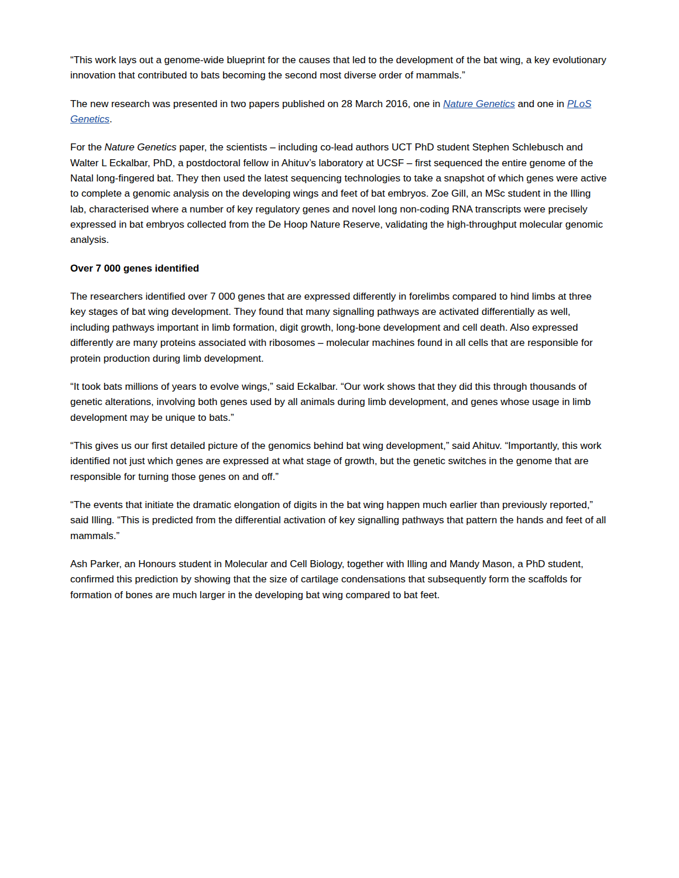“This work lays out a genome-wide blueprint for the causes that led to the development of the bat wing, a key evolutionary innovation that contributed to bats becoming the second most diverse order of mammals.”
The new research was presented in two papers published on 28 March 2016, one in Nature Genetics and one in PLoS Genetics.
For the Nature Genetics paper, the scientists – including co-lead authors UCT PhD student Stephen Schlebusch and Walter L Eckalbar, PhD, a postdoctoral fellow in Ahituv’s laboratory at UCSF – first sequenced the entire genome of the Natal long-fingered bat. They then used the latest sequencing technologies to take a snapshot of which genes were active to complete a genomic analysis on the developing wings and feet of bat embryos. Zoe Gill, an MSc student in the Illing lab, characterised where a number of key regulatory genes and novel long non-coding RNA transcripts were precisely expressed in bat embryos collected from the De Hoop Nature Reserve, validating the high-throughput molecular genomic analysis.
Over 7 000 genes identified
The researchers identified over 7 000 genes that are expressed differently in forelimbs compared to hind limbs at three key stages of bat wing development. They found that many signalling pathways are activated differentially as well, including pathways important in limb formation, digit growth, long-bone development and cell death. Also expressed differently are many proteins associated with ribosomes – molecular machines found in all cells that are responsible for protein production during limb development.
“It took bats millions of years to evolve wings,” said Eckalbar. “Our work shows that they did this through thousands of genetic alterations, involving both genes used by all animals during limb development, and genes whose usage in limb development may be unique to bats.”
“This gives us our first detailed picture of the genomics behind bat wing development,” said Ahituv. “Importantly, this work identified not just which genes are expressed at what stage of growth, but the genetic switches in the genome that are responsible for turning those genes on and off.”
“The events that initiate the dramatic elongation of digits in the bat wing happen much earlier than previously reported,” said Illing. “This is predicted from the differential activation of key signalling pathways that pattern the hands and feet of all mammals.”
Ash Parker, an Honours student in Molecular and Cell Biology, together with Illing and Mandy Mason, a PhD student, confirmed this prediction by showing that the size of cartilage condensations that subsequently form the scaffolds for formation of bones are much larger in the developing bat wing compared to bat feet.